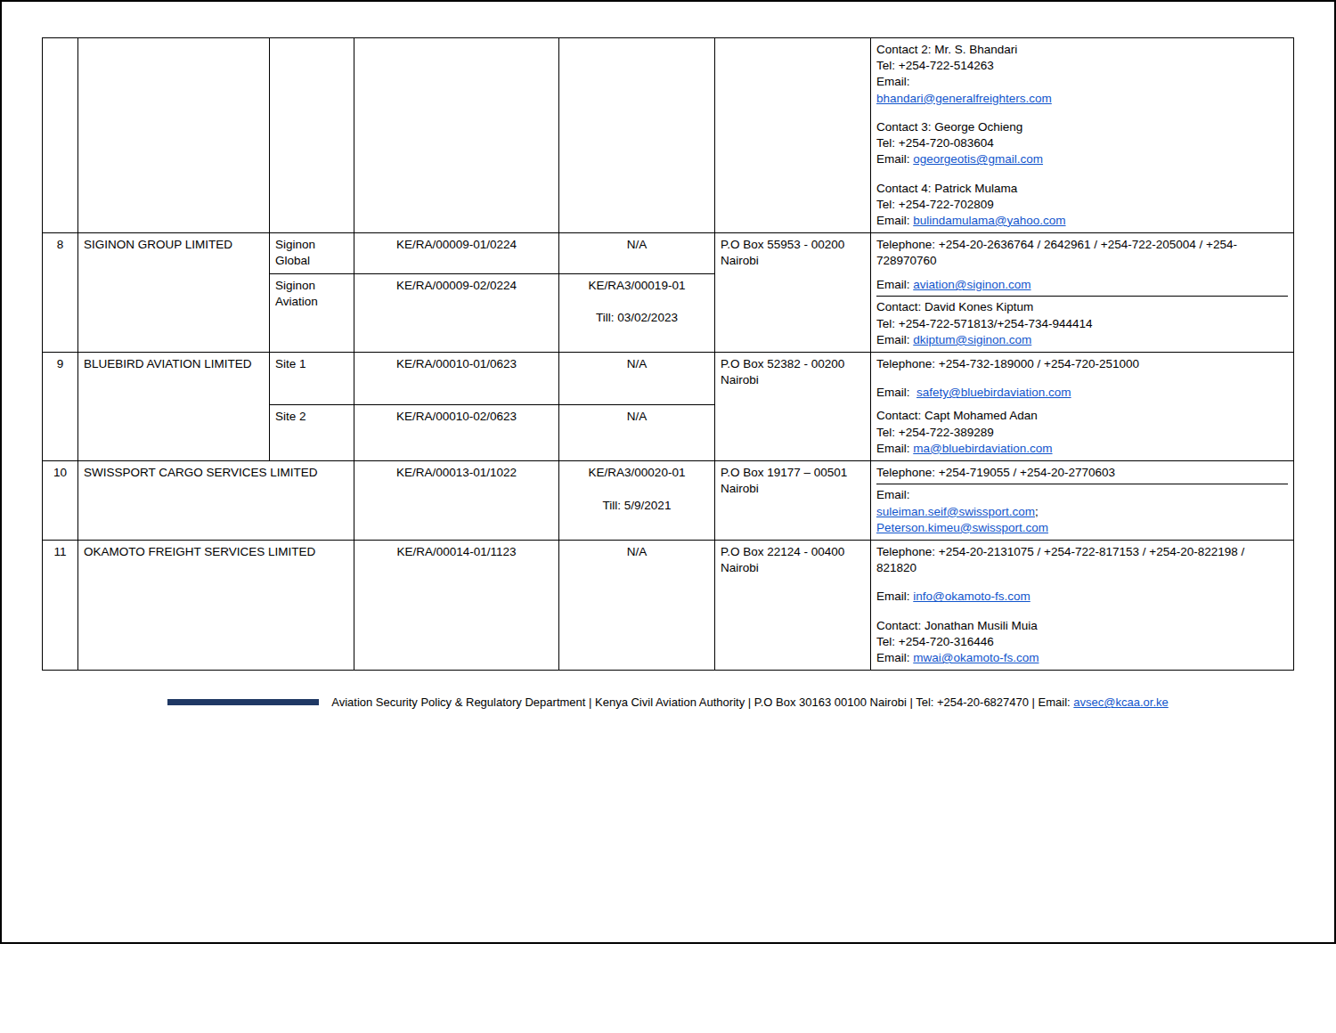| | | | | | | Contact 2: Mr. S. Bhandari Tel: +254-722-514263 Email: bhandari@generalfreighters.com Contact 3: George Ochieng Tel: +254-720-083604 Email: ogeorgeotis@gmail.com Contact 4: Patrick Mulama Tel: +254-722-702809 Email: bulindamulama@yahoo.com |
| 8 | SIGINON GROUP LIMITED | Siginon Global | KE/RA/00009-01/0224 | N/A | P.O Box 55953 - 00200 Nairobi | Telephone: +254-20-2636764 / 2642961 / +254-722-205004 / +254-728970760 |
| Siginon Aviation | KE/RA/00009-02/0224 | KE/RA3/00019-01 Till: 03/02/2023 | Email: aviation@siginon.com Contact: David Kones Kiptum Tel: +254-722-571813/+254-734-944414 Email: dkiptum@siginon.com |
| 9 | BLUEBIRD AVIATION LIMITED | Site 1 | KE/RA/00010-01/0623 | N/A | P.O Box 52382 - 00200 Nairobi | Telephone: +254-732-189000 / +254-720-251000 Email: safety@bluebirdaviation.com |
| Site 2 | KE/RA/00010-02/0623 | N/A | Contact: Capt Mohamed Adan Tel: +254-722-389289 Email: ma@bluebirdaviation.com |
| 10 | SWISSPORT CARGO SERVICES LIMITED | KE/RA/00013-01/1022 | KE/RA3/00020-01 Till: 5/9/2021 | P.O Box 19177 – 00501 Nairobi | Telephone: +254-719055 / +254-20-2770603 Email: suleiman.seif@swissport.com ; Peterson.kimeu@swissport.com |
| 11 | OKAMOTO FREIGHT SERVICES LIMITED | KE/RA/00014-01/1123 | N/A | P.O Box 22124 - 00400 Nairobi | Telephone: +254-20-2131075 / +254-722-817153 / +254-20-822198 / 821820 Email: info@okamoto-fs.com Contact: Jonathan Musili Muia Tel: +254-720-316446 Email: mwai@okamoto-fs.com |
Aviation Security Policy & Regulatory Department | Kenya Civil Aviation Authority | P.O Box 30163 00100 Nairobi | Tel: +254-20-6827470 | Email: avsec@kcaa.or.ke